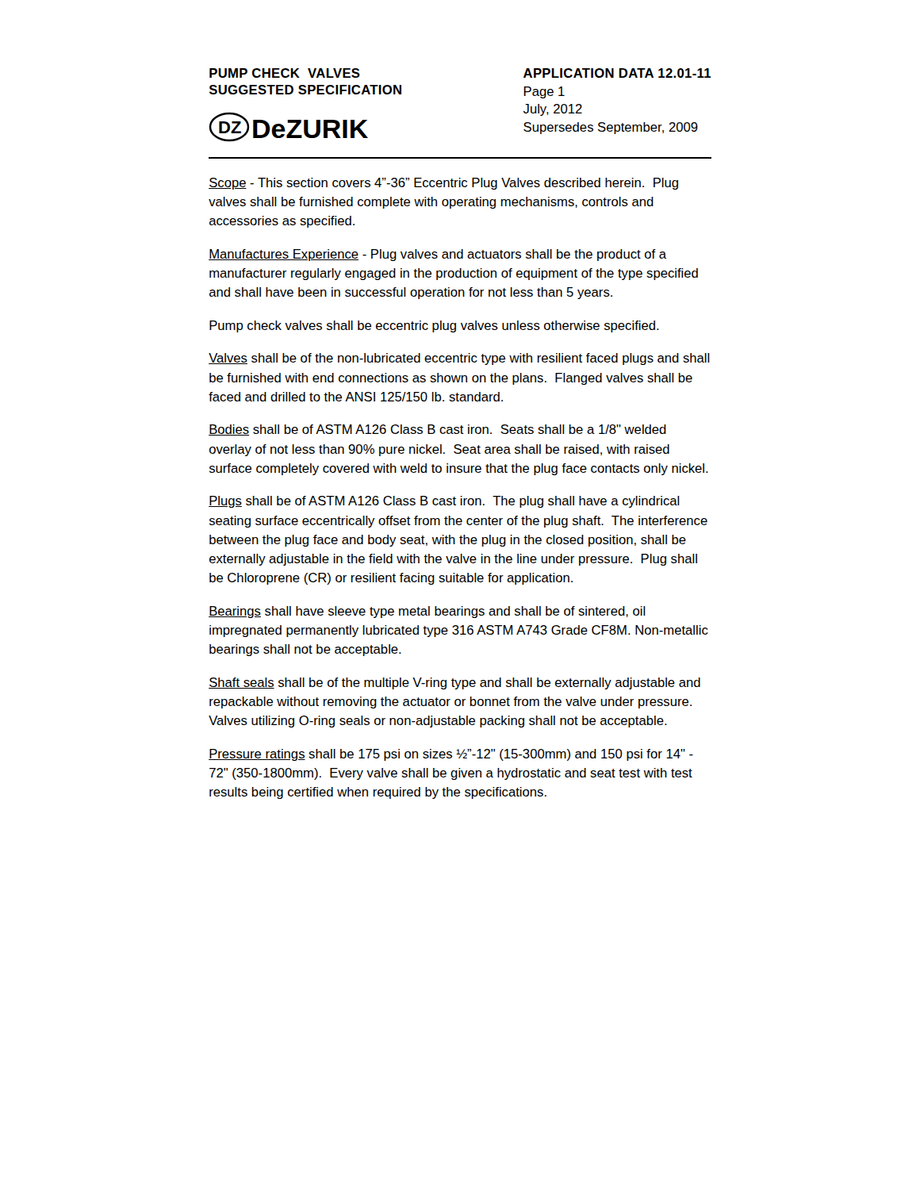PUMP CHECK VALVES SUGGESTED SPECIFICATION
DeZURIK DZ DeZURIK
APPLICATION DATA 12.01-11
Page 1
July, 2012
Supersedes September, 2009
Scope - This section covers 4”-36” Eccentric Plug Valves described herein. Plug valves shall be furnished complete with operating mechanisms, controls and accessories as specified.
Manufactures Experience - Plug valves and actuators shall be the product of a manufacturer regularly engaged in the production of equipment of the type specified and shall have been in successful operation for not less than 5 years.
Pump check valves shall be eccentric plug valves unless otherwise specified.
Valves shall be of the non-lubricated eccentric type with resilient faced plugs and shall be furnished with end connections as shown on the plans. Flanged valves shall be faced and drilled to the ANSI 125/150 lb. standard.
Bodies shall be of ASTM A126 Class B cast iron. Seats shall be a 1/8" welded overlay of not less than 90% pure nickel. Seat area shall be raised, with raised surface completely covered with weld to insure that the plug face contacts only nickel.
Plugs shall be of ASTM A126 Class B cast iron. The plug shall have a cylindrical seating surface eccentrically offset from the center of the plug shaft. The interference between the plug face and body seat, with the plug in the closed position, shall be externally adjustable in the field with the valve in the line under pressure. Plug shall be Chloroprene (CR) or resilient facing suitable for application.
Bearings shall have sleeve type metal bearings and shall be of sintered, oil impregnated permanently lubricated type 316 ASTM A743 Grade CF8M. Non-metallic bearings shall not be acceptable.
Shaft seals shall be of the multiple V-ring type and shall be externally adjustable and repackable without removing the actuator or bonnet from the valve under pressure. Valves utilizing O-ring seals or non-adjustable packing shall not be acceptable.
Pressure ratings shall be 175 psi on sizes ½”-12" (15-300mm) and 150 psi for 14" - 72" (350-1800mm). Every valve shall be given a hydrostatic and seat test with test results being certified when required by the specifications.